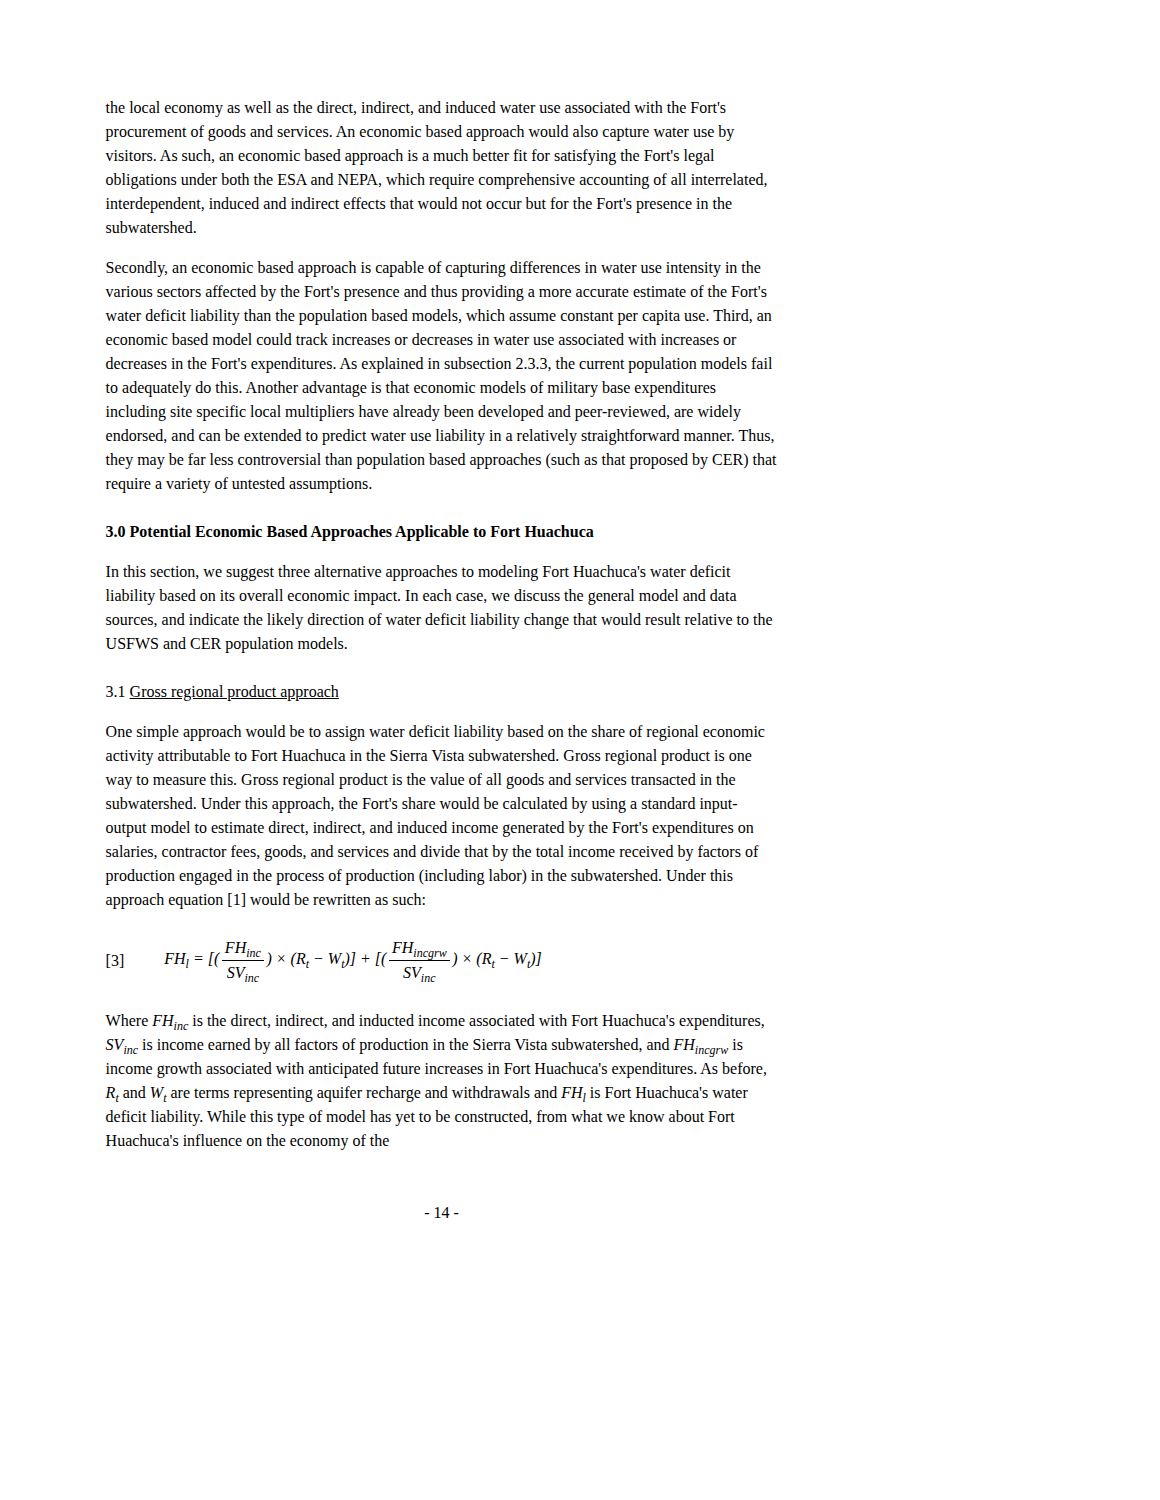the local economy as well as the direct, indirect, and induced water use associated with the Fort's procurement of goods and services. An economic based approach would also capture water use by visitors. As such, an economic based approach is a much better fit for satisfying the Fort's legal obligations under both the ESA and NEPA, which require comprehensive accounting of all interrelated, interdependent, induced and indirect effects that would not occur but for the Fort's presence in the subwatershed.
Secondly, an economic based approach is capable of capturing differences in water use intensity in the various sectors affected by the Fort's presence and thus providing a more accurate estimate of the Fort's water deficit liability than the population based models, which assume constant per capita use. Third, an economic based model could track increases or decreases in water use associated with increases or decreases in the Fort's expenditures. As explained in subsection 2.3.3, the current population models fail to adequately do this. Another advantage is that economic models of military base expenditures including site specific local multipliers have already been developed and peer-reviewed, are widely endorsed, and can be extended to predict water use liability in a relatively straightforward manner. Thus, they may be far less controversial than population based approaches (such as that proposed by CER) that require a variety of untested assumptions.
3.0 Potential Economic Based Approaches Applicable to Fort Huachuca
In this section, we suggest three alternative approaches to modeling Fort Huachuca's water deficit liability based on its overall economic impact. In each case, we discuss the general model and data sources, and indicate the likely direction of water deficit liability change that would result relative to the USFWS and CER population models.
3.1 Gross regional product approach
One simple approach would be to assign water deficit liability based on the share of regional economic activity attributable to Fort Huachuca in the Sierra Vista subwatershed. Gross regional product is one way to measure this. Gross regional product is the value of all goods and services transacted in the subwatershed. Under this approach, the Fort's share would be calculated by using a standard input-output model to estimate direct, indirect, and induced income generated by the Fort's expenditures on salaries, contractor fees, goods, and services and divide that by the total income received by factors of production engaged in the process of production (including labor) in the subwatershed. Under this approach equation [1] would be rewritten as such:
[3] FHl = [(FHinc SVinc) × (Rt − Wt)] + [(FHincgrw SVinc) × (Rt − Wt)]
Where FHinc is the direct, indirect, and inducted income associated with Fort Huachuca's expenditures, SVinc is income earned by all factors of production in the Sierra Vista subwatershed, and FHincgrw is income growth associated with anticipated future increases in Fort Huachuca's expenditures. As before, Rt and Wt are terms representing aquifer recharge and withdrawals and FHl is Fort Huachuca's water deficit liability. While this type of model has yet to be constructed, from what we know about Fort Huachuca's influence on the economy of the
- 14 -